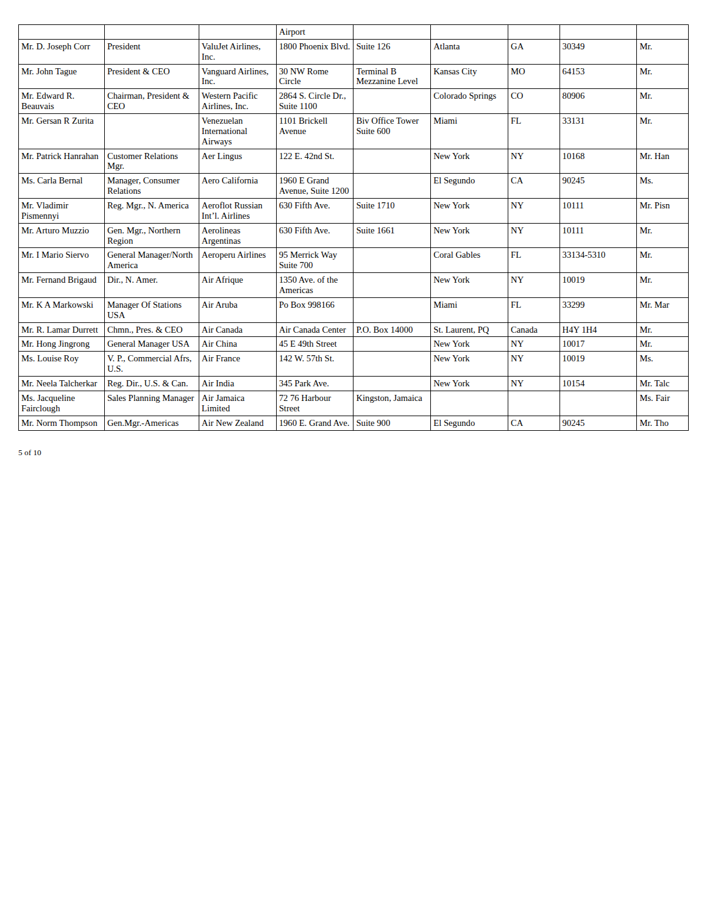| | | | Airport | | | | | |
| Mr. D. Joseph Corr | President | ValuJet Airlines, Inc. | 1800 Phoenix Blvd. | Suite 126 | Atlanta | GA | 30349 | Mr. |
| Mr. John Tague | President & CEO | Vanguard Airlines, Inc. | 30 NW Rome Circle | Terminal B Mezzanine Level | Kansas City | MO | 64153 | Mr. |
| Mr. Edward R. Beauvais | Chairman, President & CEO | Western Pacific Airlines, Inc. | 2864 S. Circle Dr., Suite 1100 | | Colorado Springs | CO | 80906 | Mr. |
| Mr. Gersan R Zurita | | Venezuelan International Airways | 1101 Brickell Avenue | Biv Office Tower Suite 600 | Miami | FL | 33131 | Mr. |
| Mr. Patrick Hanrahan | Customer Relations Mgr. | Aer Lingus | 122 E. 42nd St. | | New York | NY | 10168 | Mr. Han |
| Ms. Carla Bernal | Manager, Consumer Relations | Aero California | 1960 E Grand Avenue, Suite 1200 | | El Segundo | CA | 90245 | Ms. |
| Mr. Vladimir Pismennyi | Reg. Mgr., N. America | Aeroflot Russian Int’l. Airlines | 630 Fifth Ave. | Suite 1710 | New York | NY | 10111 | Mr. Pisn |
| Mr. Arturo Muzzio | Gen. Mgr., Northern Region | Aerolineas Argentinas | 630 Fifth Ave. | Suite 1661 | New York | NY | 10111 | Mr. |
| Mr. I Mario Siervo | General Manager/North America | Aeroperu Airlines | 95 Merrick Way Suite 700 | | Coral Gables | FL | 33134-5310 | Mr. |
| Mr. Fernand Brigaud | Dir., N. Amer. | Air Afrique | 1350 Ave. of the Americas | | New York | NY | 10019 | Mr. |
| Mr. K A Markowski | Manager Of Stations USA | Air Aruba | Po Box 998166 | | Miami | FL | 33299 | Mr. Mar |
| Mr. R. Lamar Durrett | Chmn., Pres. & CEO | Air Canada | Air Canada Center | P.O. Box 14000 | St. Laurent, PQ | Canada | H4Y 1H4 | Mr. |
| Mr. Hong Jingrong | General Manager USA | Air China | 45 E 49th Street | | New York | NY | 10017 | Mr. |
| Ms. Louise Roy | V. P., Commercial Afrs, U.S. | Air France | 142 W. 57th St. | | New York | NY | 10019 | Ms. |
| Mr. Neela Talcherkar | Reg. Dir., U.S. & Can. | Air India | 345 Park Ave. | | New York | NY | 10154 | Mr. Talc |
| Ms. Jacqueline Fairclough | Sales Planning Manager | Air Jamaica Limited | 72 76 Harbour Street | Kingston, Jamaica | | | | Ms. Fair |
| Mr. Norm Thompson | Gen.Mgr.-Americas | Air New Zealand | 1960 E. Grand Ave. | Suite 900 | El Segundo | CA | 90245 | Mr. Tho |
5 of 10